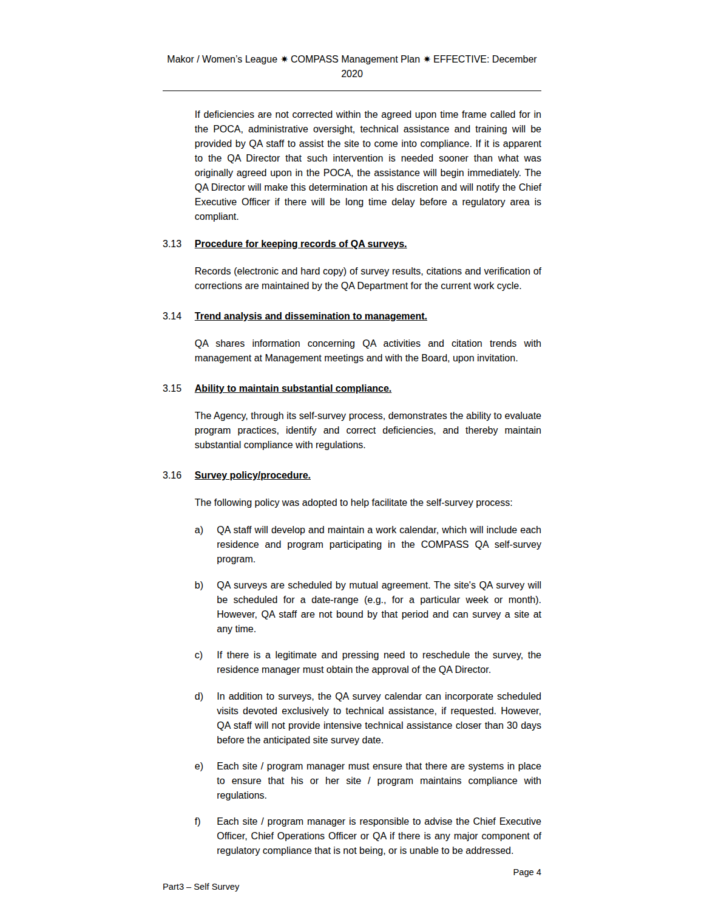Makor / Women’s League ✷ COMPASS Management Plan ✷ EFFECTIVE: December 2020
If deficiencies are not corrected within the agreed upon time frame called for in the POCA, administrative oversight, technical assistance and training will be provided by QA staff to assist the site to come into compliance. If it is apparent to the QA Director that such intervention is needed sooner than what was originally agreed upon in the POCA, the assistance will begin immediately. The QA Director will make this determination at his discretion and will notify the Chief Executive Officer if there will be long time delay before a regulatory area is compliant.
3.13
Procedure for keeping records of QA surveys.
Records (electronic and hard copy) of survey results, citations and verification of corrections are maintained by the QA Department for the current work cycle.
3.14
Trend analysis and dissemination to management.
QA shares information concerning QA activities and citation trends with management at Management meetings and with the Board, upon invitation.
3.15
Ability to maintain substantial compliance.
The Agency, through its self-survey process, demonstrates the ability to evaluate program practices, identify and correct deficiencies, and thereby maintain substantial compliance with regulations.
3.16
Survey policy/procedure.
The following policy was adopted to help facilitate the self-survey process:
a) QA staff will develop and maintain a work calendar, which will include each residence and program participating in the COMPASS QA self-survey program.
b) QA surveys are scheduled by mutual agreement. The site's QA survey will be scheduled for a date-range (e.g., for a particular week or month). However, QA staff are not bound by that period and can survey a site at any time.
c) If there is a legitimate and pressing need to reschedule the survey, the residence manager must obtain the approval of the QA Director.
d) In addition to surveys, the QA survey calendar can incorporate scheduled visits devoted exclusively to technical assistance, if requested. However, QA staff will not provide intensive technical assistance closer than 30 days before the anticipated site survey date.
e) Each site / program manager must ensure that there are systems in place to ensure that his or her site / program maintains compliance with regulations.
f) Each site / program manager is responsible to advise the Chief Executive Officer, Chief Operations Officer or QA if there is any major component of regulatory compliance that is not being, or is unable to be addressed.
Page 4
Part3 – Self Survey